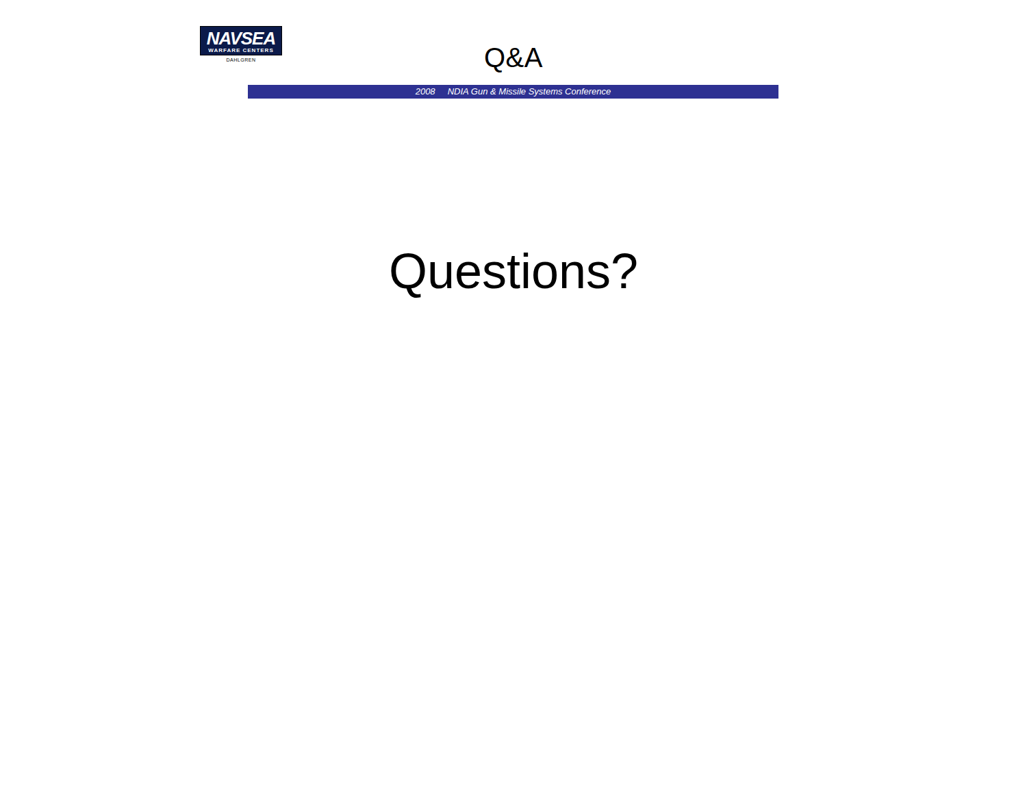NAVSEA
WARFARE CENTERS
DAHLGREN
Q&A
2008 NDIA Gun & Missile Systems Conference
Questions?